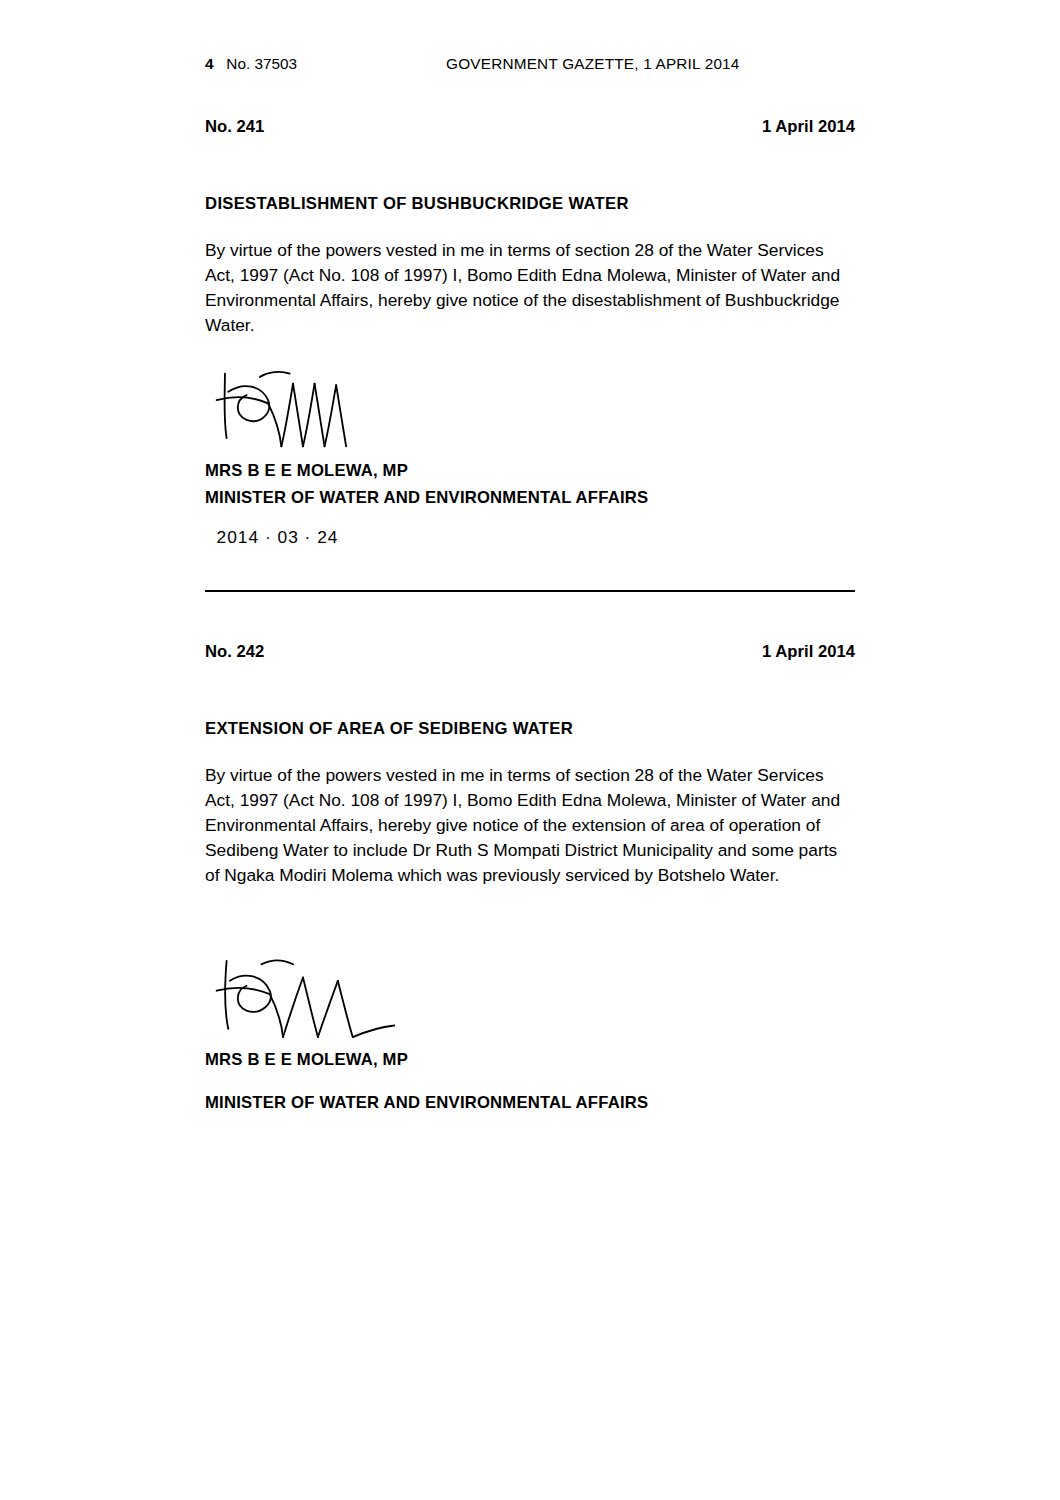4 No. 37503
GOVERNMENT GAZETTE, 1 APRIL 2014
No. 241 1 April 2014
DISESTABLISHMENT OF BUSHBUCKRIDGE WATER
By virtue of the powers vested in me in terms of section 28 of the Water Services Act, 1997 (Act No. 108 of 1997) I, Bomo Edith Edna Molewa, Minister of Water and Environmental Affairs, hereby give notice of the disestablishment of Bushbuckridge Water.
MRS B E E MOLEWA, MP
MINISTER OF WATER AND ENVIRONMENTAL AFFAIRS
2014 · 03 · 24
No. 242 1 April 2014
EXTENSION OF AREA OF SEDIBENG WATER
By virtue of the powers vested in me in terms of section 28 of the Water Services Act, 1997 (Act No. 108 of 1997) I, Bomo Edith Edna Molewa, Minister of Water and Environmental Affairs, hereby give notice of the extension of area of operation of Sedibeng Water to include Dr Ruth S Mompati District Municipality and some parts of Ngaka Modiri Molema which was previously serviced by Botshelo Water.
MRS B E E MOLEWA, MP
MINISTER OF WATER AND ENVIRONMENTAL AFFAIRS